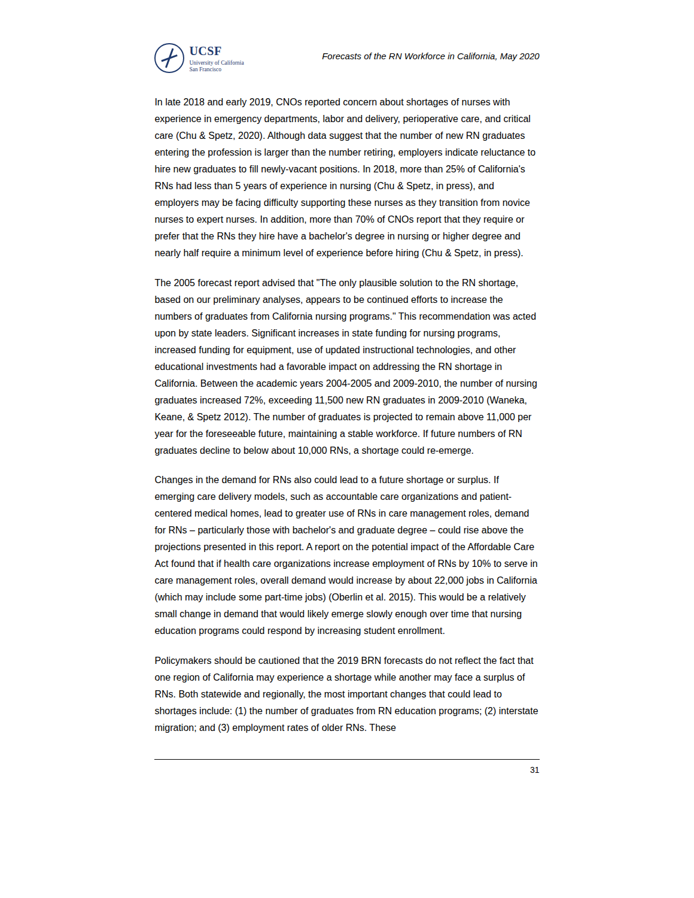UCSF University of California San Francisco
Forecasts of the RN Workforce in California, May 2020
In late 2018 and early 2019, CNOs reported concern about shortages of nurses with experience in emergency departments, labor and delivery, perioperative care, and critical care (Chu & Spetz, 2020). Although data suggest that the number of new RN graduates entering the profession is larger than the number retiring, employers indicate reluctance to hire new graduates to fill newly-vacant positions. In 2018, more than 25% of California's RNs had less than 5 years of experience in nursing (Chu & Spetz, in press), and employers may be facing difficulty supporting these nurses as they transition from novice nurses to expert nurses. In addition, more than 70% of CNOs report that they require or prefer that the RNs they hire have a bachelor's degree in nursing or higher degree and nearly half require a minimum level of experience before hiring (Chu & Spetz, in press).
The 2005 forecast report advised that "The only plausible solution to the RN shortage, based on our preliminary analyses, appears to be continued efforts to increase the numbers of graduates from California nursing programs." This recommendation was acted upon by state leaders. Significant increases in state funding for nursing programs, increased funding for equipment, use of updated instructional technologies, and other educational investments had a favorable impact on addressing the RN shortage in California. Between the academic years 2004-2005 and 2009-2010, the number of nursing graduates increased 72%, exceeding 11,500 new RN graduates in 2009-2010 (Waneka, Keane, & Spetz 2012). The number of graduates is projected to remain above 11,000 per year for the foreseeable future, maintaining a stable workforce. If future numbers of RN graduates decline to below about 10,000 RNs, a shortage could re-emerge.
Changes in the demand for RNs also could lead to a future shortage or surplus. If emerging care delivery models, such as accountable care organizations and patient-centered medical homes, lead to greater use of RNs in care management roles, demand for RNs – particularly those with bachelor's and graduate degree – could rise above the projections presented in this report. A report on the potential impact of the Affordable Care Act found that if health care organizations increase employment of RNs by 10% to serve in care management roles, overall demand would increase by about 22,000 jobs in California (which may include some part-time jobs) (Oberlin et al. 2015). This would be a relatively small change in demand that would likely emerge slowly enough over time that nursing education programs could respond by increasing student enrollment.
Policymakers should be cautioned that the 2019 BRN forecasts do not reflect the fact that one region of California may experience a shortage while another may face a surplus of RNs. Both statewide and regionally, the most important changes that could lead to shortages include: (1) the number of graduates from RN education programs; (2) interstate migration; and (3) employment rates of older RNs. These
31